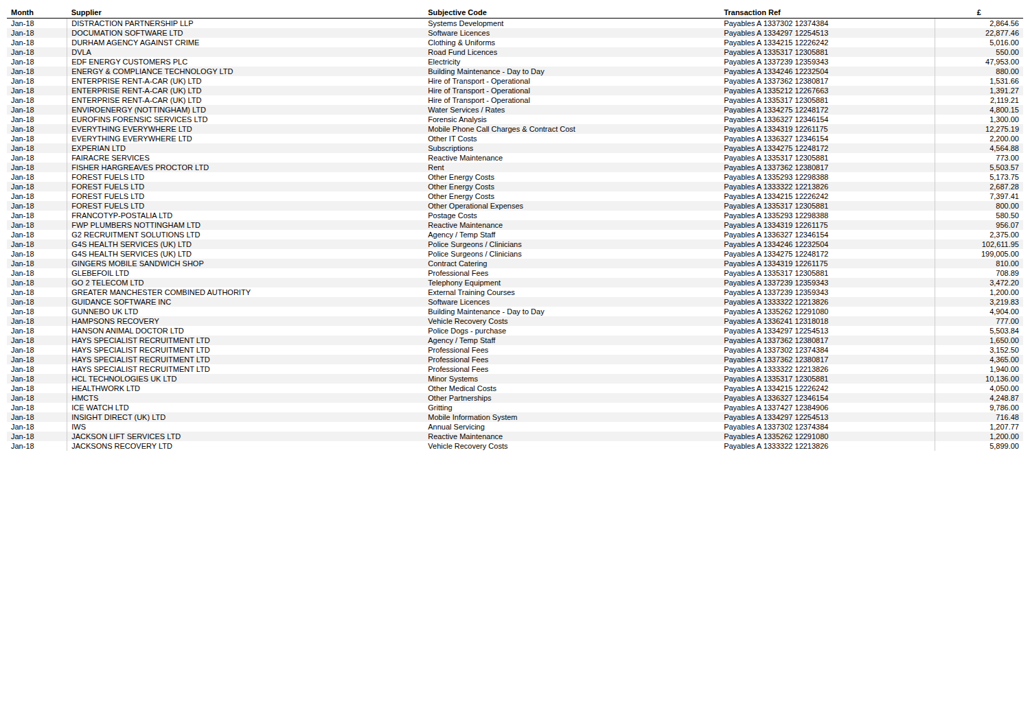| Month | Supplier | Subjective Code | Transaction Ref | £ |
| --- | --- | --- | --- | --- |
| Jan-18 | DISTRACTION PARTNERSHIP LLP | Systems Development | Payables A 1337302 12374384 | 2,864.56 |
| Jan-18 | DOCUMATION SOFTWARE LTD | Software Licences | Payables A 1334297 12254513 | 22,877.46 |
| Jan-18 | DURHAM AGENCY AGAINST CRIME | Clothing & Uniforms | Payables A 1334215 12226242 | 5,016.00 |
| Jan-18 | DVLA | Road Fund Licences | Payables A 1335317 12305881 | 550.00 |
| Jan-18 | EDF ENERGY CUSTOMERS PLC | Electricity | Payables A 1337239 12359343 | 47,953.00 |
| Jan-18 | ENERGY & COMPLIANCE TECHNOLOGY LTD | Building Maintenance - Day to Day | Payables A 1334246 12232504 | 880.00 |
| Jan-18 | ENTERPRISE RENT-A-CAR (UK) LTD | Hire of Transport - Operational | Payables A 1337362 12380817 | 1,531.66 |
| Jan-18 | ENTERPRISE RENT-A-CAR (UK) LTD | Hire of Transport - Operational | Payables A 1335212 12267663 | 1,391.27 |
| Jan-18 | ENTERPRISE RENT-A-CAR (UK) LTD | Hire of Transport - Operational | Payables A 1335317 12305881 | 2,119.21 |
| Jan-18 | ENVIROENERGY (NOTTINGHAM) LTD | Water Services / Rates | Payables A 1334275 12248172 | 4,800.15 |
| Jan-18 | EUROFINS FORENSIC SERVICES LTD | Forensic Analysis | Payables A 1336327 12346154 | 1,300.00 |
| Jan-18 | EVERYTHING EVERYWHERE LTD | Mobile Phone Call Charges & Contract Cost | Payables A 1334319 12261175 | 12,275.19 |
| Jan-18 | EVERYTHING EVERYWHERE LTD | Other IT Costs | Payables A 1336327 12346154 | 2,200.00 |
| Jan-18 | EXPERIAN LTD | Subscriptions | Payables A 1334275 12248172 | 4,564.88 |
| Jan-18 | FAIRACRE SERVICES | Reactive Maintenance | Payables A 1335317 12305881 | 773.00 |
| Jan-18 | FISHER HARGREAVES PROCTOR LTD | Rent | Payables A 1337362 12380817 | 5,503.57 |
| Jan-18 | FOREST FUELS LTD | Other Energy Costs | Payables A 1335293 12298388 | 5,173.75 |
| Jan-18 | FOREST FUELS LTD | Other Energy Costs | Payables A 1333322 12213826 | 2,687.28 |
| Jan-18 | FOREST FUELS LTD | Other Energy Costs | Payables A 1334215 12226242 | 7,397.41 |
| Jan-18 | FOREST FUELS LTD | Other Operational Expenses | Payables A 1335317 12305881 | 800.00 |
| Jan-18 | FRANCOTYP-POSTALIA LTD | Postage Costs | Payables A 1335293 12298388 | 580.50 |
| Jan-18 | FWP PLUMBERS NOTTINGHAM LTD | Reactive Maintenance | Payables A 1334319 12261175 | 956.07 |
| Jan-18 | G2 RECRUITMENT SOLUTIONS LTD | Agency / Temp Staff | Payables A 1336327 12346154 | 2,375.00 |
| Jan-18 | G4S HEALTH SERVICES (UK) LTD | Police Surgeons / Clinicians | Payables A 1334246 12232504 | 102,611.95 |
| Jan-18 | G4S HEALTH SERVICES (UK) LTD | Police Surgeons / Clinicians | Payables A 1334275 12248172 | 199,005.00 |
| Jan-18 | GINGERS MOBILE SANDWICH SHOP | Contract Catering | Payables A 1334319 12261175 | 810.00 |
| Jan-18 | GLEBEFOIL LTD | Professional Fees | Payables A 1335317 12305881 | 708.89 |
| Jan-18 | GO 2 TELECOM LTD | Telephony Equipment | Payables A 1337239 12359343 | 3,472.20 |
| Jan-18 | GREATER MANCHESTER COMBINED AUTHORITY | External Training Courses | Payables A 1337239 12359343 | 1,200.00 |
| Jan-18 | GUIDANCE SOFTWARE INC | Software Licences | Payables A 1333322 12213826 | 3,219.83 |
| Jan-18 | GUNNEBO UK LTD | Building Maintenance - Day to Day | Payables A 1335262 12291080 | 4,904.00 |
| Jan-18 | HAMPSONS RECOVERY | Vehicle Recovery Costs | Payables A 1336241 12318018 | 777.00 |
| Jan-18 | HANSON ANIMAL DOCTOR LTD | Police Dogs - purchase | Payables A 1334297 12254513 | 5,503.84 |
| Jan-18 | HAYS SPECIALIST RECRUITMENT LTD | Agency / Temp Staff | Payables A 1337362 12380817 | 1,650.00 |
| Jan-18 | HAYS SPECIALIST RECRUITMENT LTD | Professional Fees | Payables A 1337302 12374384 | 3,152.50 |
| Jan-18 | HAYS SPECIALIST RECRUITMENT LTD | Professional Fees | Payables A 1337362 12380817 | 4,365.00 |
| Jan-18 | HAYS SPECIALIST RECRUITMENT LTD | Professional Fees | Payables A 1333322 12213826 | 1,940.00 |
| Jan-18 | HCL TECHNOLOGIES UK LTD | Minor Systems | Payables A 1335317 12305881 | 10,136.00 |
| Jan-18 | HEALTHWORK LTD | Other Medical Costs | Payables A 1334215 12226242 | 4,050.00 |
| Jan-18 | HMCTS | Other Partnerships | Payables A 1336327 12346154 | 4,248.87 |
| Jan-18 | ICE WATCH LTD | Gritting | Payables A 1337427 12384906 | 9,786.00 |
| Jan-18 | INSIGHT DIRECT (UK) LTD | Mobile Information System | Payables A 1334297 12254513 | 716.48 |
| Jan-18 | IWS | Annual Servicing | Payables A 1337302 12374384 | 1,207.77 |
| Jan-18 | JACKSON LIFT SERVICES LTD | Reactive Maintenance | Payables A 1335262 12291080 | 1,200.00 |
| Jan-18 | JACKSONS RECOVERY LTD | Vehicle Recovery Costs | Payables A 1333322 12213826 | 5,899.00 |